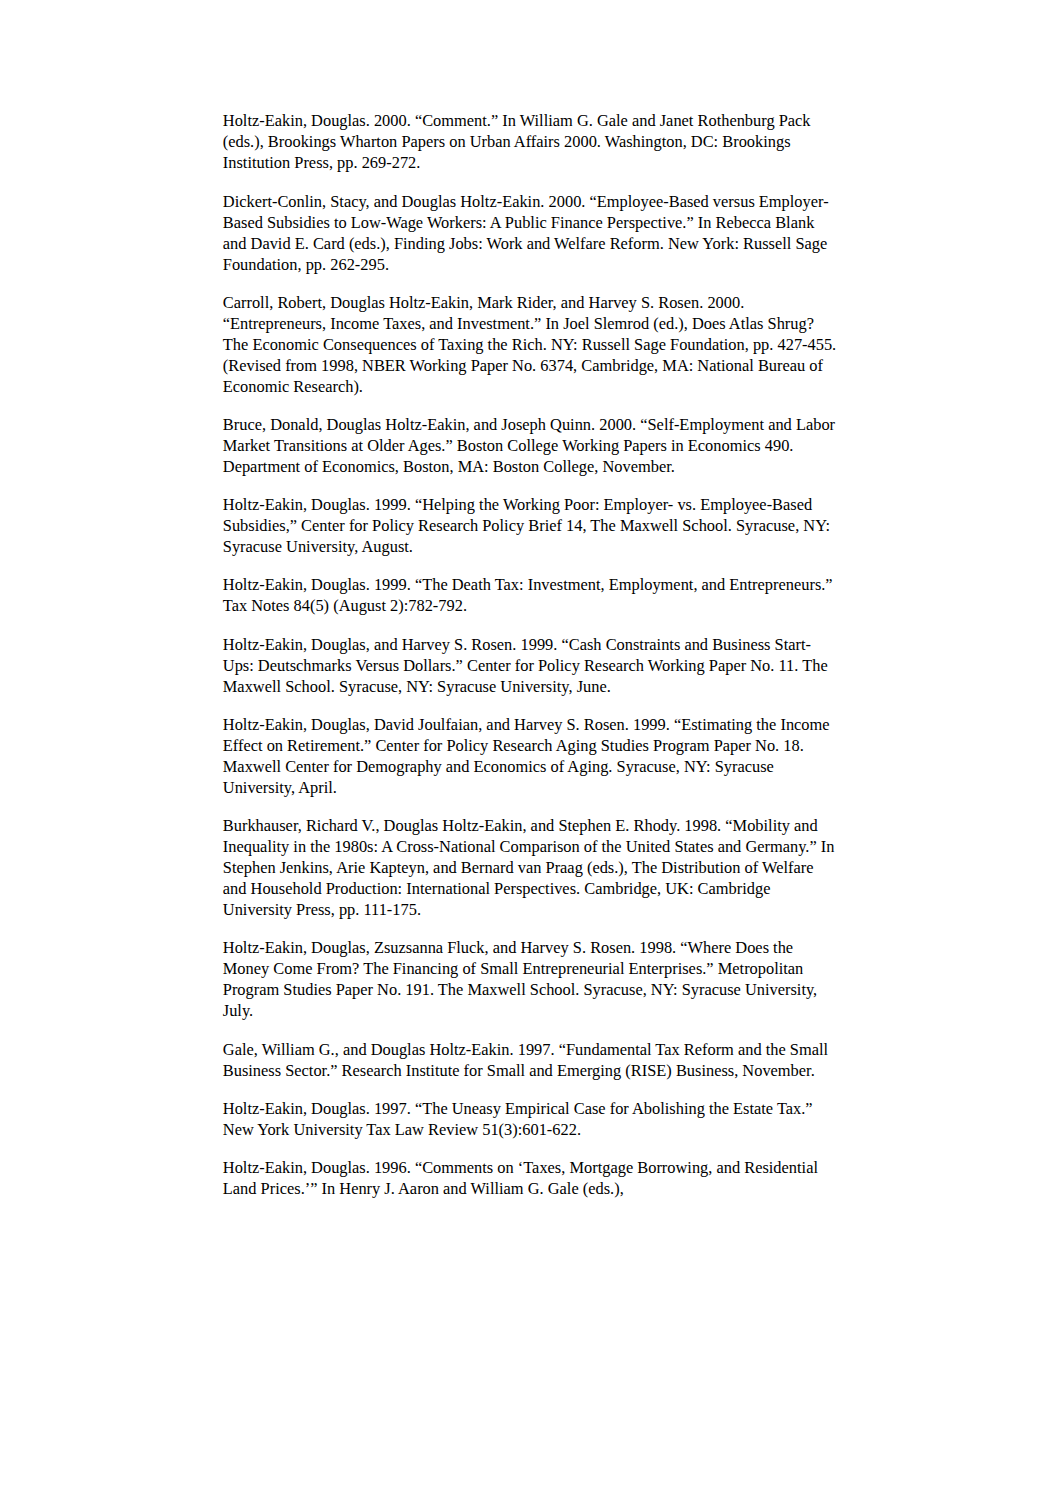Holtz-Eakin, Douglas. 2000. “Comment.” In William G. Gale and Janet Rothenburg Pack (eds.), Brookings Wharton Papers on Urban Affairs 2000. Washington, DC: Brookings Institution Press, pp. 269-272.
Dickert-Conlin, Stacy, and Douglas Holtz-Eakin. 2000. “Employee-Based versus Employer-Based Subsidies to Low-Wage Workers: A Public Finance Perspective.” In Rebecca Blank and David E. Card (eds.), Finding Jobs: Work and Welfare Reform. New York: Russell Sage Foundation, pp. 262-295.
Carroll, Robert, Douglas Holtz-Eakin, Mark Rider, and Harvey S. Rosen. 2000. “Entrepreneurs, Income Taxes, and Investment.” In Joel Slemrod (ed.), Does Atlas Shrug? The Economic Consequences of Taxing the Rich. NY: Russell Sage Foundation, pp. 427-455. (Revised from 1998, NBER Working Paper No. 6374, Cambridge, MA: National Bureau of Economic Research).
Bruce, Donald, Douglas Holtz-Eakin, and Joseph Quinn. 2000. “Self-Employment and Labor Market Transitions at Older Ages.” Boston College Working Papers in Economics 490. Department of Economics, Boston, MA: Boston College, November.
Holtz-Eakin, Douglas. 1999. “Helping the Working Poor: Employer- vs. Employee-Based Subsidies,” Center for Policy Research Policy Brief 14, The Maxwell School. Syracuse, NY: Syracuse University, August.
Holtz-Eakin, Douglas. 1999. “The Death Tax: Investment, Employment, and Entrepreneurs.” Tax Notes 84(5) (August 2):782-792.
Holtz-Eakin, Douglas, and Harvey S. Rosen. 1999. “Cash Constraints and Business Start-Ups: Deutschmarks Versus Dollars.” Center for Policy Research Working Paper No. 11. The Maxwell School. Syracuse, NY: Syracuse University, June.
Holtz-Eakin, Douglas, David Joulfaian, and Harvey S. Rosen. 1999. “Estimating the Income Effect on Retirement.” Center for Policy Research Aging Studies Program Paper No. 18. Maxwell Center for Demography and Economics of Aging. Syracuse, NY: Syracuse University, April.
Burkhauser, Richard V., Douglas Holtz-Eakin, and Stephen E. Rhody. 1998. “Mobility and Inequality in the 1980s: A Cross-National Comparison of the United States and Germany.” In Stephen Jenkins, Arie Kapteyn, and Bernard van Praag (eds.), The Distribution of Welfare and Household Production: International Perspectives. Cambridge, UK: Cambridge University Press, pp. 111-175.
Holtz-Eakin, Douglas, Zsuzsanna Fluck, and Harvey S. Rosen. 1998. “Where Does the Money Come From? The Financing of Small Entrepreneurial Enterprises.” Metropolitan Program Studies Paper No. 191. The Maxwell School. Syracuse, NY: Syracuse University, July.
Gale, William G., and Douglas Holtz-Eakin. 1997. “Fundamental Tax Reform and the Small Business Sector.” Research Institute for Small and Emerging (RISE) Business, November.
Holtz-Eakin, Douglas. 1997. “The Uneasy Empirical Case for Abolishing the Estate Tax.” New York University Tax Law Review 51(3):601-622.
Holtz-Eakin, Douglas. 1996. “Comments on ‘Taxes, Mortgage Borrowing, and Residential Land Prices.’” In Henry J. Aaron and William G. Gale (eds.),